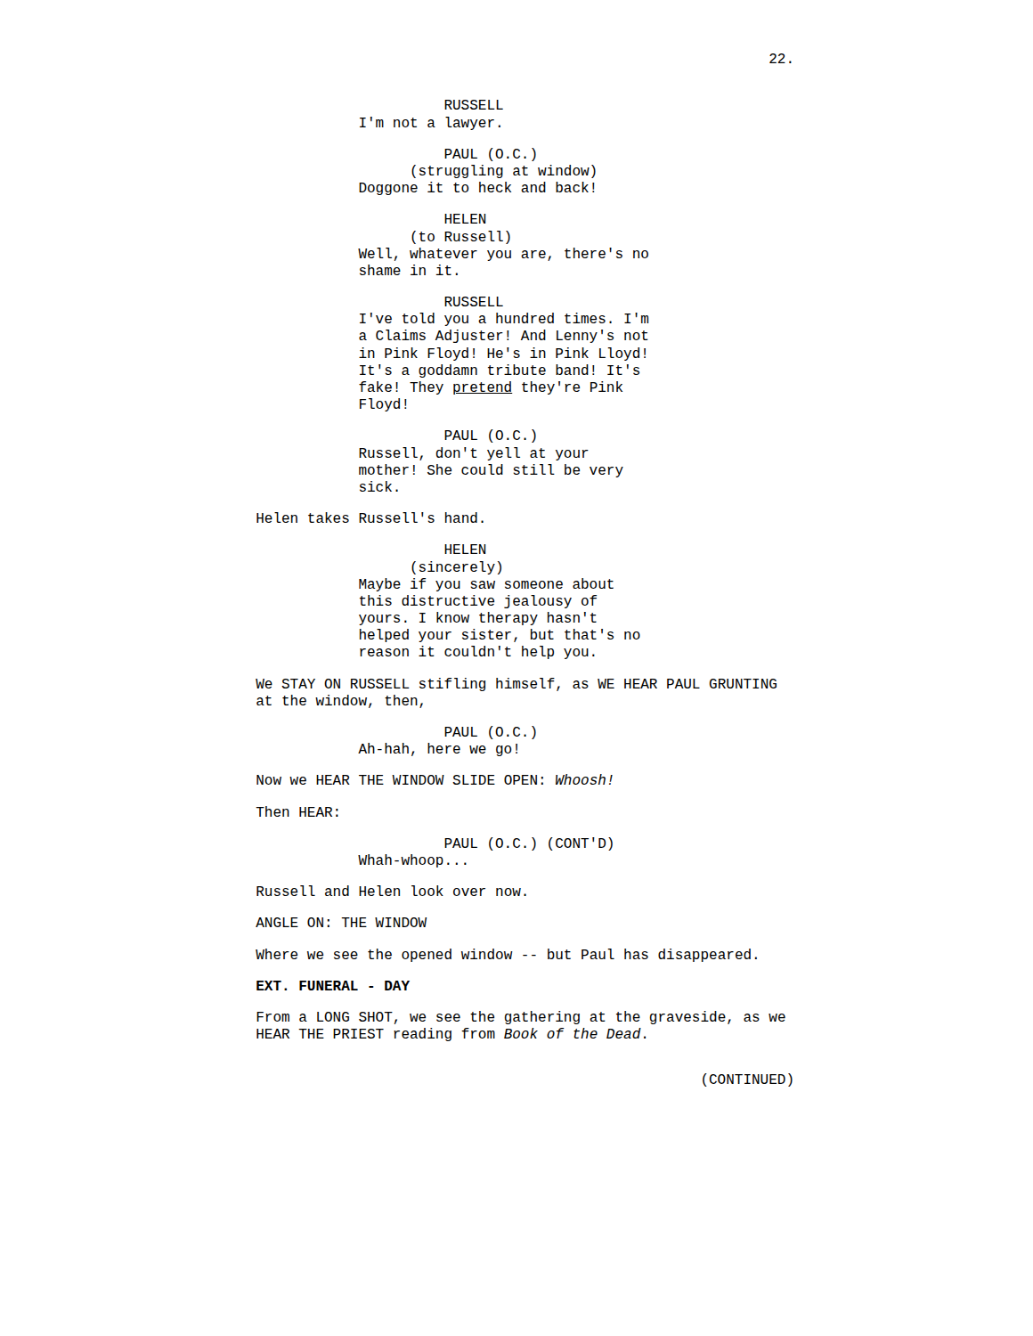22.
RUSSELL
I'm not a lawyer.
PAUL (O.C.)
(struggling at window)
Doggone it to heck and back!
HELEN
(to Russell)
Well, whatever you are, there's no shame in it.
RUSSELL
I've told you a hundred times. I'm a Claims Adjuster! And Lenny's not in Pink Floyd! He's in Pink Lloyd! It's a goddamn tribute band! It's fake! They pretend they're Pink Floyd!
PAUL (O.C.)
Russell, don't yell at your mother! She could still be very sick.
Helen takes Russell's hand.
HELEN
(sincerely)
Maybe if you saw someone about this distructive jealousy of yours. I know therapy hasn't helped your sister, but that's no reason it couldn't help you.
We STAY ON RUSSELL stifling himself, as WE HEAR PAUL GRUNTING at the window, then,
PAUL (O.C.)
Ah-hah, here we go!
Now we HEAR THE WINDOW SLIDE OPEN: Whoosh!
Then HEAR:
PAUL (O.C.) (CONT'D)
Whah-whoop...
Russell and Helen look over now.
ANGLE ON: THE WINDOW
Where we see the opened window -- but Paul has disappeared.
EXT. FUNERAL - DAY
From a LONG SHOT, we see the gathering at the graveside, as we HEAR THE PRIEST reading from Book of the Dead.
(CONTINUED)